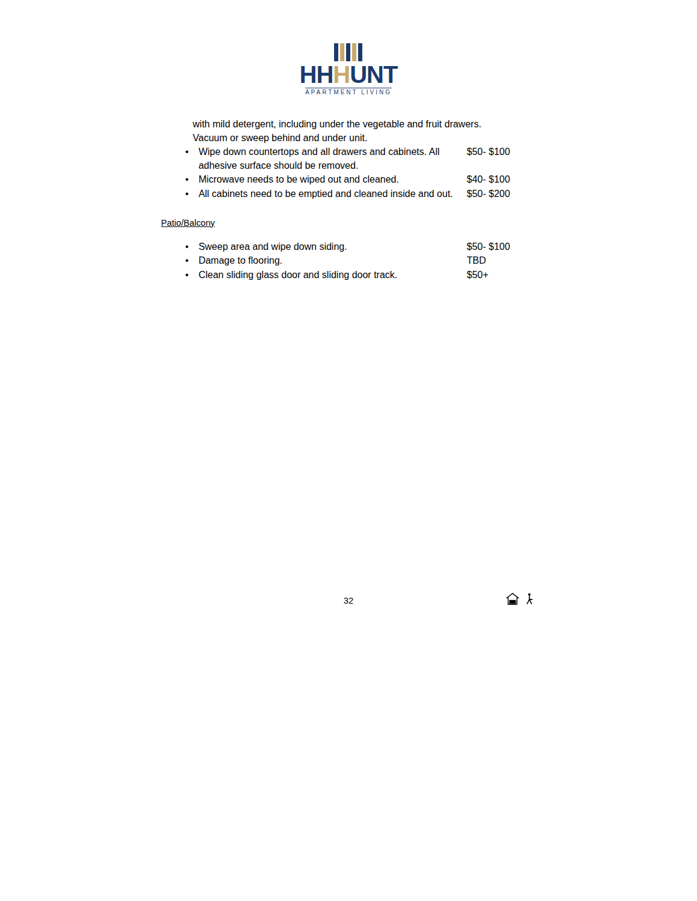HHHUNT
APARTMENT LIVING
with mild detergent, including under the vegetable and fruit drawers.
Vacuum or sweep behind and under unit.
Wipe down countertops and all drawers and cabinets. All adhesive surface should be removed.
$50- $100
Microwave needs to be wiped out and cleaned.
$40- $100
All cabinets need to be emptied and cleaned inside and out.
$50- $200
Patio/Balcony
Sweep area and wipe down siding.
$50- $100
Damage to flooring.
TBD
Clean sliding glass door and sliding door track.
$50+
32